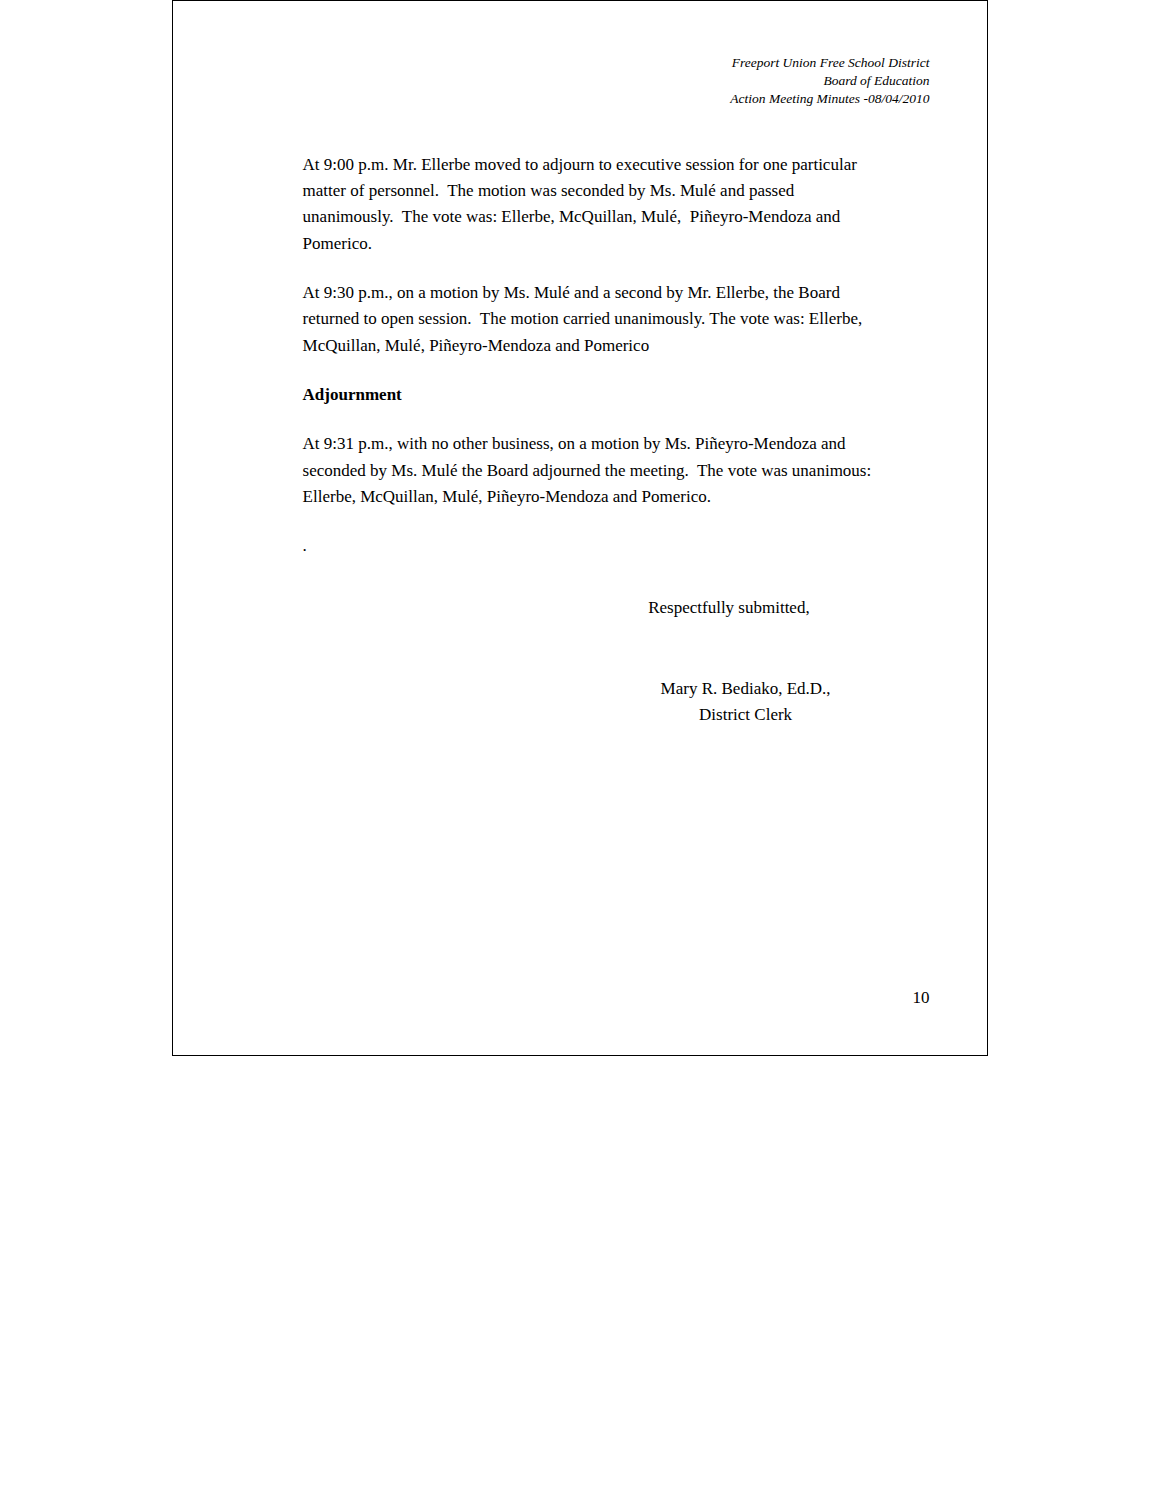Freeport Union Free School District
Board of Education
Action Meeting Minutes -08/04/2010
At 9:00 p.m. Mr. Ellerbe moved to adjourn to executive session for one particular matter of personnel. The motion was seconded by Ms. Mulé and passed unanimously. The vote was: Ellerbe, McQuillan, Mulé, Piñeyro-Mendoza and Pomerico.
At 9:30 p.m., on a motion by Ms. Mulé and a second by Mr. Ellerbe, the Board returned to open session. The motion carried unanimously. The vote was: Ellerbe, McQuillan, Mulé, Piñeyro-Mendoza and Pomerico
Adjournment
At 9:31 p.m., with no other business, on a motion by Ms. Piñeyro-Mendoza and seconded by Ms. Mulé the Board adjourned the meeting. The vote was unanimous: Ellerbe, McQuillan, Mulé, Piñeyro-Mendoza and Pomerico.
.
Respectfully submitted,
Mary R. Bediako, Ed.D., District Clerk
10